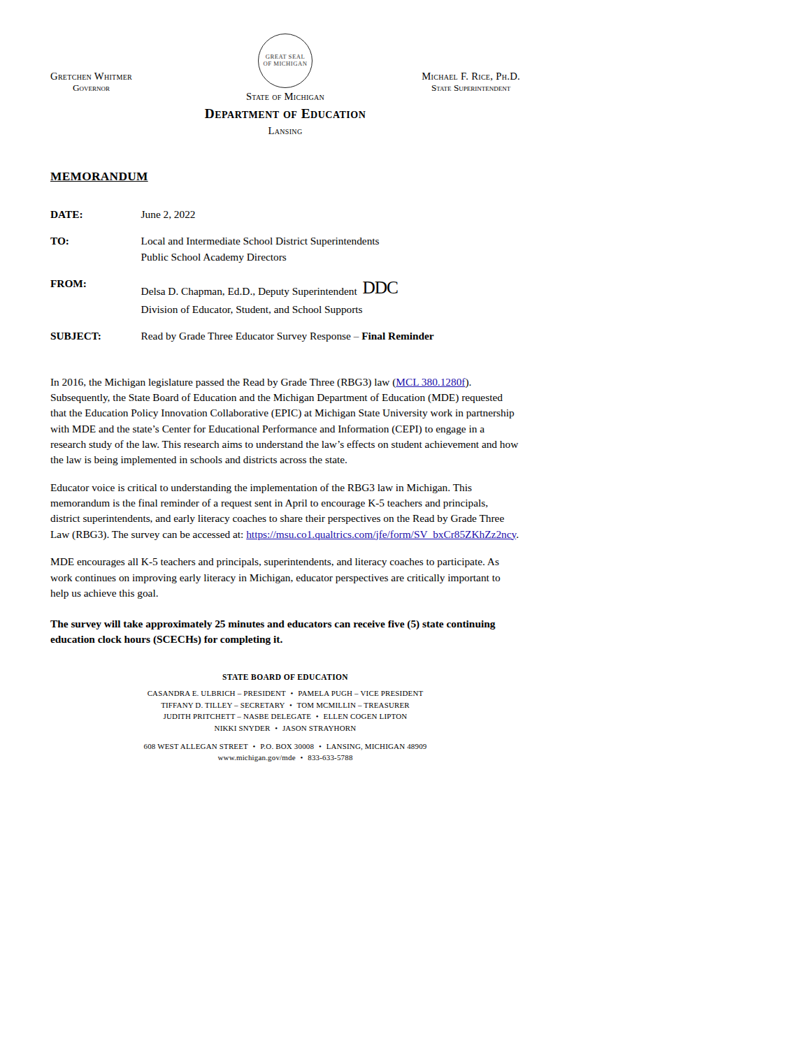Great Seal
of Michigan
Gretchen Whitmer
Governor
State of Michigan
Department of Education
Lansing
Michael F. Rice, Ph.D.
State Superintendent
MEMORANDUM
| DATE: | June 2, 2022 |
| TO: | Local and Intermediate School District Superintendents Public School Academy Directors |
| FROM: | Delsa D. Chapman, Ed.D., Deputy Superintendent DDC Division of Educator, Student, and School Supports |
| SUBJECT: | Read by Grade Three Educator Survey Response – Final Reminder |
In 2016, the Michigan legislature passed the Read by Grade Three (RBG3) law (MCL 380.1280f). Subsequently, the State Board of Education and the Michigan Department of Education (MDE) requested that the Education Policy Innovation Collaborative (EPIC) at Michigan State University work in partnership with MDE and the state’s Center for Educational Performance and Information (CEPI) to engage in a research study of the law. This research aims to understand the law’s effects on student achievement and how the law is being implemented in schools and districts across the state.
Educator voice is critical to understanding the implementation of the RBG3 law in Michigan. This memorandum is the final reminder of a request sent in April to encourage K-5 teachers and principals, district superintendents, and early literacy coaches to share their perspectives on the Read by Grade Three Law (RBG3). The survey can be accessed at: https://msu.co1.qualtrics.com/jfe/form/SV_bxCr85ZKhZz2ncy.
MDE encourages all K-5 teachers and principals, superintendents, and literacy coaches to participate. As work continues on improving early literacy in Michigan, educator perspectives are critically important to help us achieve this goal.
The survey will take approximately 25 minutes and educators can receive five (5) state continuing education clock hours (SCECHs) for completing it.
State Board of Education
Casandra E. Ulbrich – President • Pamela Pugh – Vice President
Tiffany D. Tilley – Secretary • Tom McMillin – Treasurer
Judith Pritchett – NASBE Delegate • Ellen Cogen Lipton
Nikki Snyder • Jason Strayhorn
608 West Allegan Street • P.O. Box 30008 • Lansing, Michigan 48909
www.michigan.gov/mde • 833-633-5788